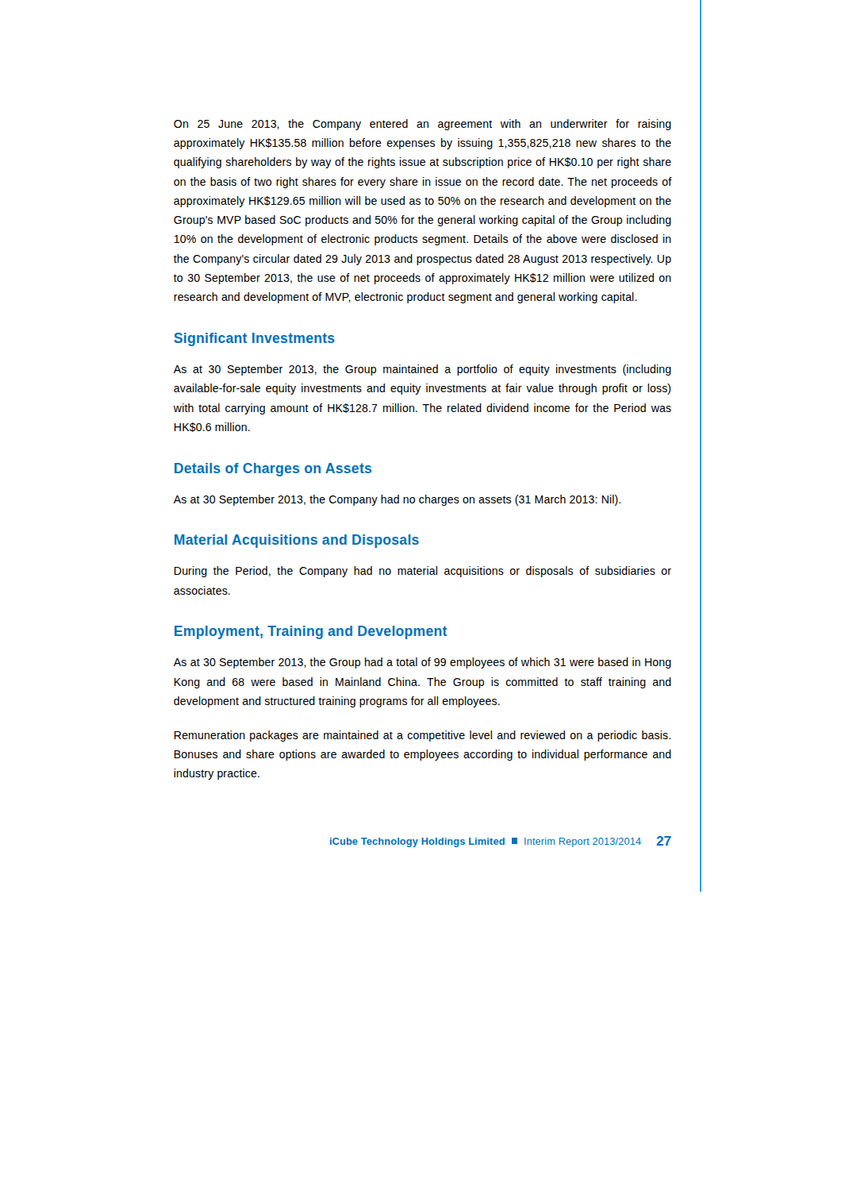On 25 June 2013, the Company entered an agreement with an underwriter for raising approximately HK$135.58 million before expenses by issuing 1,355,825,218 new shares to the qualifying shareholders by way of the rights issue at subscription price of HK$0.10 per right share on the basis of two right shares for every share in issue on the record date. The net proceeds of approximately HK$129.65 million will be used as to 50% on the research and development on the Group's MVP based SoC products and 50% for the general working capital of the Group including 10% on the development of electronic products segment. Details of the above were disclosed in the Company's circular dated 29 July 2013 and prospectus dated 28 August 2013 respectively. Up to 30 September 2013, the use of net proceeds of approximately HK$12 million were utilized on research and development of MVP, electronic product segment and general working capital.
Significant Investments
As at 30 September 2013, the Group maintained a portfolio of equity investments (including available-for-sale equity investments and equity investments at fair value through profit or loss) with total carrying amount of HK$128.7 million. The related dividend income for the Period was HK$0.6 million.
Details of Charges on Assets
As at 30 September 2013, the Company had no charges on assets (31 March 2013: Nil).
Material Acquisitions and Disposals
During the Period, the Company had no material acquisitions or disposals of subsidiaries or associates.
Employment, Training and Development
As at 30 September 2013, the Group had a total of 99 employees of which 31 were based in Hong Kong and 68 were based in Mainland China. The Group is committed to staff training and development and structured training programs for all employees.
Remuneration packages are maintained at a competitive level and reviewed on a periodic basis. Bonuses and share options are awarded to employees according to individual performance and industry practice.
iCube Technology Holdings Limited Interim Report 2013/2014 27